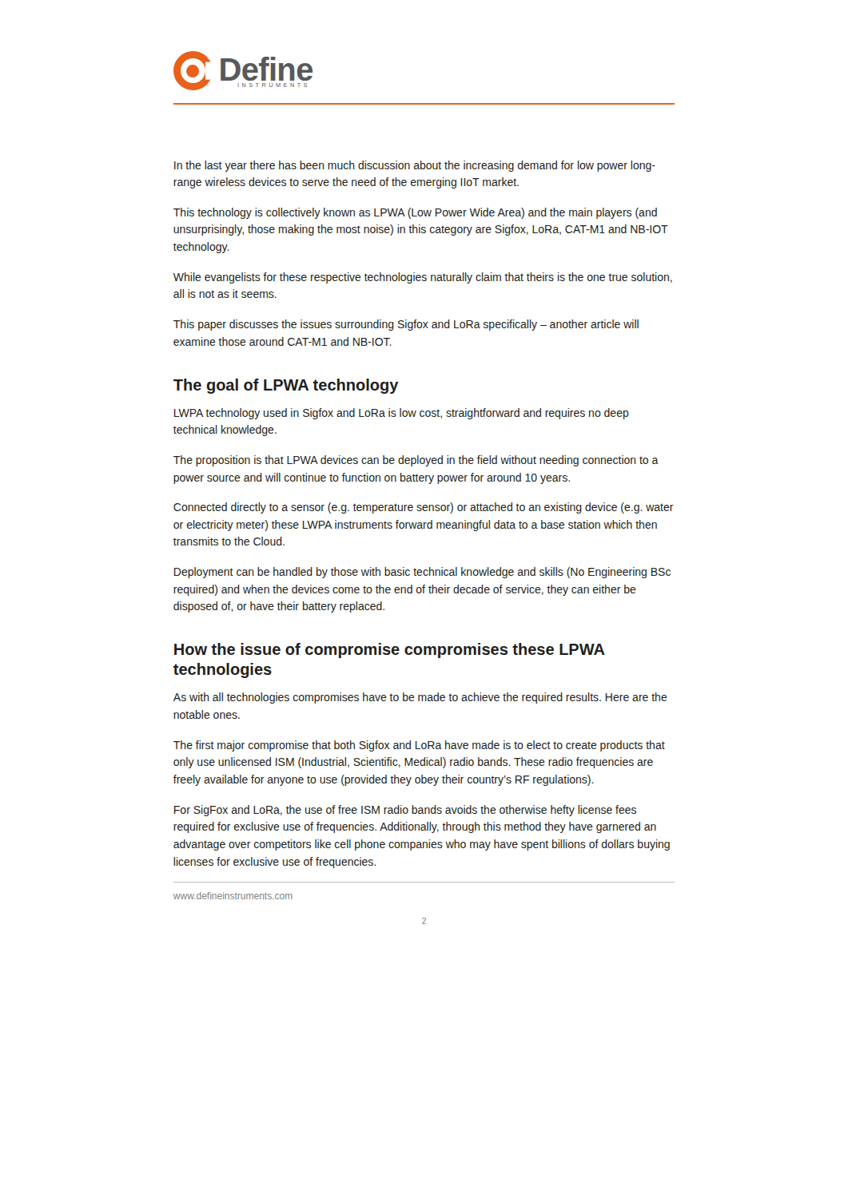Define
INSTRUMENTS
In the last year there has been much discussion about the increasing demand for low power long-range wireless devices to serve the need of the emerging IIoT market.
This technology is collectively known as LPWA (Low Power Wide Area) and the main players (and unsurprisingly, those making the most noise) in this category are Sigfox, LoRa, CAT-M1 and NB-IOT technology.
While evangelists for these respective technologies naturally claim that theirs is the one true solution, all is not as it seems.
This paper discusses the issues surrounding Sigfox and LoRa specifically – another article will examine those around CAT-M1 and NB-IOT.
The goal of LPWA technology
LWPA technology used in Sigfox and LoRa is low cost, straightforward and requires no deep technical knowledge.
The proposition is that LPWA devices can be deployed in the field without needing connection to a power source and will continue to function on battery power for around 10 years.
Connected directly to a sensor (e.g. temperature sensor) or attached to an existing device (e.g. water or electricity meter) these LWPA instruments forward meaningful data to a base station which then transmits to the Cloud.
Deployment can be handled by those with basic technical knowledge and skills (No Engineering BSc required) and when the devices come to the end of their decade of service, they can either be disposed of, or have their battery replaced.
How the issue of compromise compromises these LPWA technologies
As with all technologies compromises have to be made to achieve the required results. Here are the notable ones.
The first major compromise that both Sigfox and LoRa have made is to elect to create products that only use unlicensed ISM (Industrial, Scientific, Medical) radio bands. These radio frequencies are freely available for anyone to use (provided they obey their country’s RF regulations).
For SigFox and LoRa, the use of free ISM radio bands avoids the otherwise hefty license fees required for exclusive use of frequencies. Additionally, through this method they have garnered an advantage over competitors like cell phone companies who may have spent billions of dollars buying licenses for exclusive use of frequencies.
www.defineinstruments.com
2